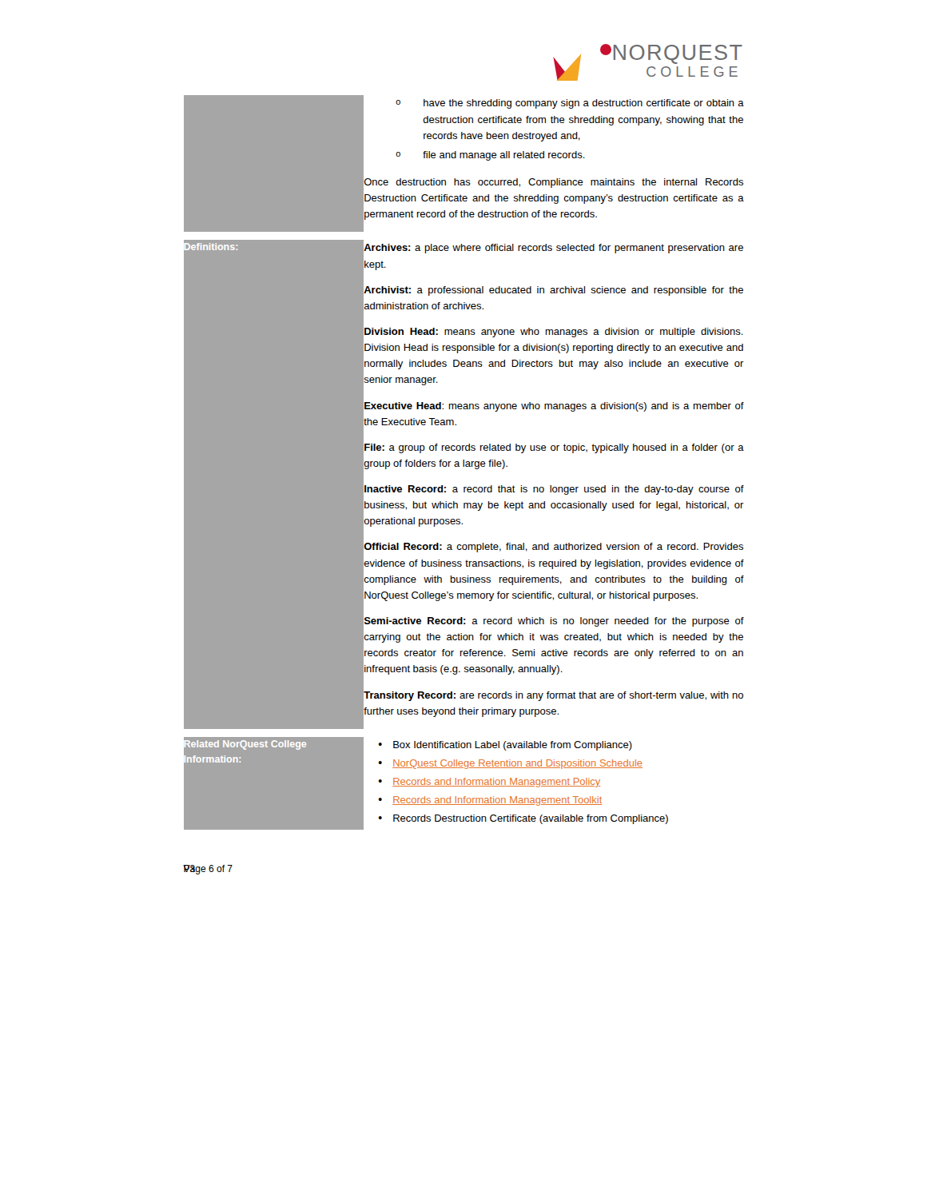NORQUEST
COLLEGE
| | have the shredding company sign a destruction certificate or obtain a destruction certificate from the shredding company, showing that the records have been destroyed and, file and manage all related records. Once destruction has occurred, Compliance maintains the internal Records Destruction Certificate and the shredding company’s destruction certificate as a permanent record of the destruction of the records. |
| Definitions: | Archives: a place where official records selected for permanent preservation are kept. Archivist: a professional educated in archival science and responsible for the administration of archives. Division Head: means anyone who manages a division or multiple divisions. Division Head is responsible for a division(s) reporting directly to an executive and normally includes Deans and Directors but may also include an executive or senior manager. Executive Head : means anyone who manages a division(s) and is a member of the Executive Team. File: a group of records related by use or topic, typically housed in a folder (or a group of folders for a large file). Inactive Record: a record that is no longer used in the day-to-day course of business, but which may be kept and occasionally used for legal, historical, or operational purposes. Official Record: a complete, final, and authorized version of a record. Provides evidence of business transactions, is required by legislation, provides evidence of compliance with business requirements, and contributes to the building of NorQuest College’s memory for scientific, cultural, or historical purposes. Semi-active Record: a record which is no longer needed for the purpose of carrying out the action for which it was created, but which is needed by the records creator for reference. Semi active records are only referred to on an infrequent basis (e.g. seasonally, annually). Transitory Record: are records in any format that are of short-term value, with no further uses beyond their primary purpose. |
| Related NorQuest College Information: | Box Identification Label (available from Compliance) NorQuest College Retention and Disposition Schedule Records and Information Management Policy Records and Information Management Toolkit Records Destruction Certificate (available from Compliance) |
V3 Page 6 of 7